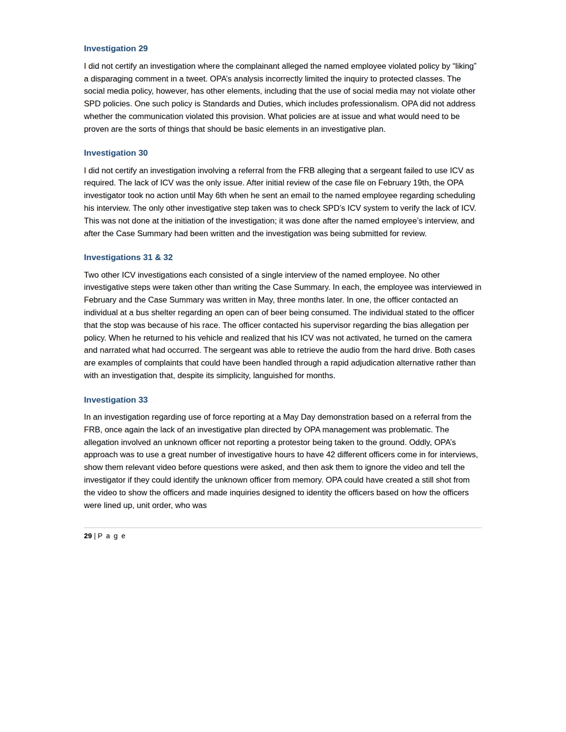Investigation 29
I did not certify an investigation where the complainant alleged the named employee violated policy by “liking” a disparaging comment in a tweet. OPA’s analysis incorrectly limited the inquiry to protected classes. The social media policy, however, has other elements, including that the use of social media may not violate other SPD policies. One such policy is Standards and Duties, which includes professionalism. OPA did not address whether the communication violated this provision. What policies are at issue and what would need to be proven are the sorts of things that should be basic elements in an investigative plan.
Investigation 30
I did not certify an investigation involving a referral from the FRB alleging that a sergeant failed to use ICV as required. The lack of ICV was the only issue. After initial review of the case file on February 19th, the OPA investigator took no action until May 6th when he sent an email to the named employee regarding scheduling his interview. The only other investigative step taken was to check SPD’s ICV system to verify the lack of ICV. This was not done at the initiation of the investigation; it was done after the named employee’s interview, and after the Case Summary had been written and the investigation was being submitted for review.
Investigations 31 & 32
Two other ICV investigations each consisted of a single interview of the named employee. No other investigative steps were taken other than writing the Case Summary. In each, the employee was interviewed in February and the Case Summary was written in May, three months later. In one, the officer contacted an individual at a bus shelter regarding an open can of beer being consumed. The individual stated to the officer that the stop was because of his race. The officer contacted his supervisor regarding the bias allegation per policy. When he returned to his vehicle and realized that his ICV was not activated, he turned on the camera and narrated what had occurred. The sergeant was able to retrieve the audio from the hard drive. Both cases are examples of complaints that could have been handled through a rapid adjudication alternative rather than with an investigation that, despite its simplicity, languished for months.
Investigation 33
In an investigation regarding use of force reporting at a May Day demonstration based on a referral from the FRB, once again the lack of an investigative plan directed by OPA management was problematic. The allegation involved an unknown officer not reporting a protestor being taken to the ground. Oddly, OPA’s approach was to use a great number of investigative hours to have 42 different officers come in for interviews, show them relevant video before questions were asked, and then ask them to ignore the video and tell the investigator if they could identify the unknown officer from memory. OPA could have created a still shot from the video to show the officers and made inquiries designed to identity the officers based on how the officers were lined up, unit order, who was
29 | P a g e